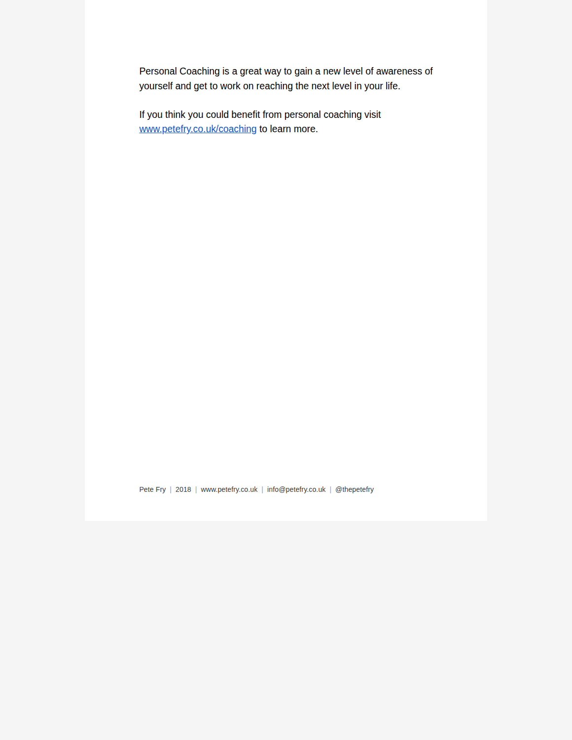Personal Coaching is a great way to gain a new level of awareness of yourself and get to work on reaching the next level in your life.
If you think you could benefit from personal coaching visit www.petefry.co.uk/coaching to learn more.
Pete Fry | 2018 | www.petefry.co.uk | info@petefry.co.uk | @thepetefry